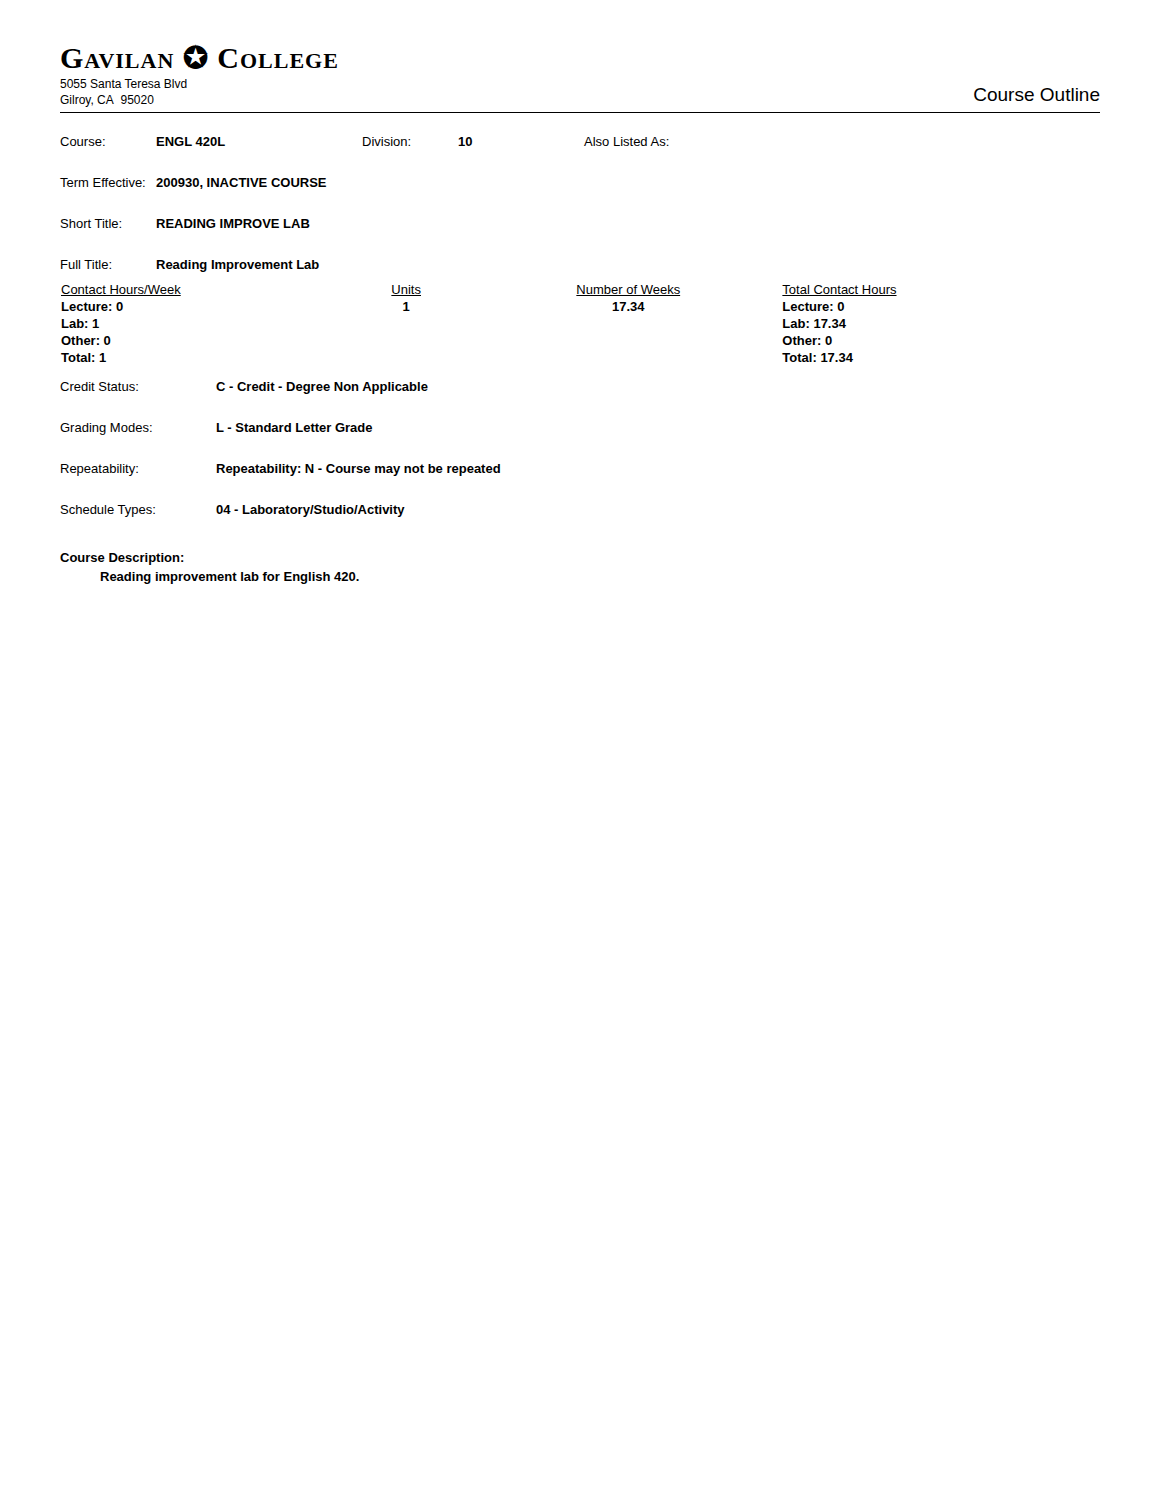GAVILAN ✪ COLLEGE
5055 Santa Teresa Blvd
Gilroy, CA 95020
Course Outline
| Course: | ENGL 420L | Division: | 10 | Also Listed As: | |
| Term Effective: | 200930, INACTIVE COURSE |
| Short Title: | READING IMPROVE LAB |
| Full Title: | Reading Improvement Lab |
| Contact Hours/Week | Units | Number of Weeks | Total Contact Hours |
| Lecture: 0 | 1 | 17.34 | Lecture: 0 |
| Lab: 1 | | | Lab: 17.34 |
| Other: 0 | | | Other: 0 |
| Total: 1 | | | Total: 17.34 |
| Credit Status: | C - Credit - Degree Non Applicable |
| Grading Modes: | L - Standard Letter Grade |
| Repeatability: | Repeatability: N - Course may not be repeated |
| Schedule Types: | 04 - Laboratory/Studio/Activity |
Course Description:
Reading improvement lab for English 420.